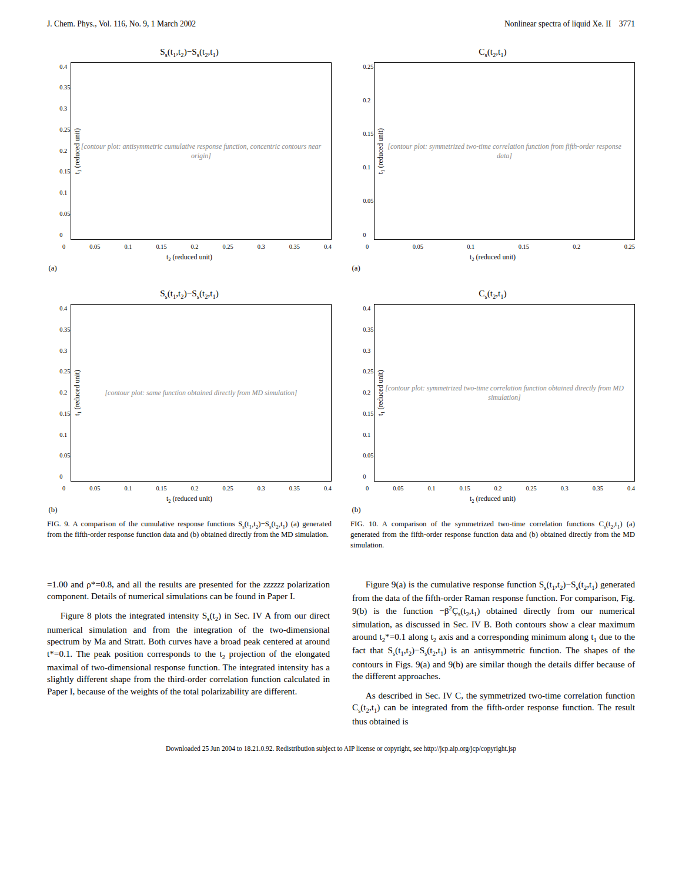J. Chem. Phys., Vol. 116, No. 9, 1 March 2002
Nonlinear spectra of liquid Xe. II 3771
Ss(t1,t2)−Ss(t2,t1)
0.40.350.30.250.20.150.10.050
t1 (reduced unit)
[contour plot: antisymmetric cumulative response function, concentric contours near origin]
00.050.10.150.20.250.30.350.4
t2 (reduced unit)
(a)
Ss(t1,t2)−Ss(t2,t1)
0.40.350.30.250.20.150.10.050
t1 (reduced unit)
[contour plot: same function obtained directly from MD simulation]
00.050.10.150.20.250.30.350.4
t2 (reduced unit)
(b)
FIG. 9. A comparison of the cumulative response functions Ss(t1,t2)−Ss(t2,t1) (a) generated from the fifth-order response function data and (b) obtained directly from the MD simulation.
Cs(t2,t1)
0.250.20.150.10.050
t1 (reduced unit)
[contour plot: symmetrized two-time correlation function from fifth-order response data]
00.050.10.150.20.25
t2 (reduced unit)
(a)
Cs(t2,t1)
0.40.350.30.250.20.150.10.050
t1 (reduced unit)
[contour plot: symmetrized two-time correlation function obtained directly from MD simulation]
00.050.10.150.20.250.30.350.4
t2 (reduced unit)
(b)
FIG. 10. A comparison of the symmetrized two-time correlation functions Cs(t2,t1) (a) generated from the fifth-order response function data and (b) obtained directly from the MD simulation.
=1.00 and ρ*=0.8, and all the results are presented for the zzzzzz polarization component. Details of numerical simulations can be found in Paper I.
Figure 8 plots the integrated intensity Ss(t2) in Sec. IV A from our direct numerical simulation and from the integration of the two-dimensional spectrum by Ma and Stratt. Both curves have a broad peak centered at around t*=0.1. The peak position corresponds to the t2 projection of the elongated maximal of two-dimensional response function. The integrated intensity has a slightly different shape from the third-order correlation function calculated in Paper I, because of the weights of the total polarizability are different.
Figure 9(a) is the cumulative response function Ss(t1,t2)−Ss(t2,t1) generated from the data of the fifth-order Raman response function. For comparison, Fig. 9(b) is the function −β2Çs(t2,t1) obtained directly from our numerical simulation, as discussed in Sec. IV B. Both contours show a clear maximum around t2*=0.1 along t2 axis and a corresponding minimum along t1 due to the fact that Ss(t1,t2)−Ss(t2,t1) is an antisymmetric function. The shapes of the contours in Figs. 9(a) and 9(b) are similar though the details differ because of the different approaches.
As described in Sec. IV C, the symmetrized two-time correlation function Cs(t2,t1) can be integrated from the fifth-order response function. The result thus obtained is
Downloaded 25 Jun 2004 to 18.21.0.92. Redistribution subject to AIP license or copyright, see http://jcp.aip.org/jcp/copyright.jsp